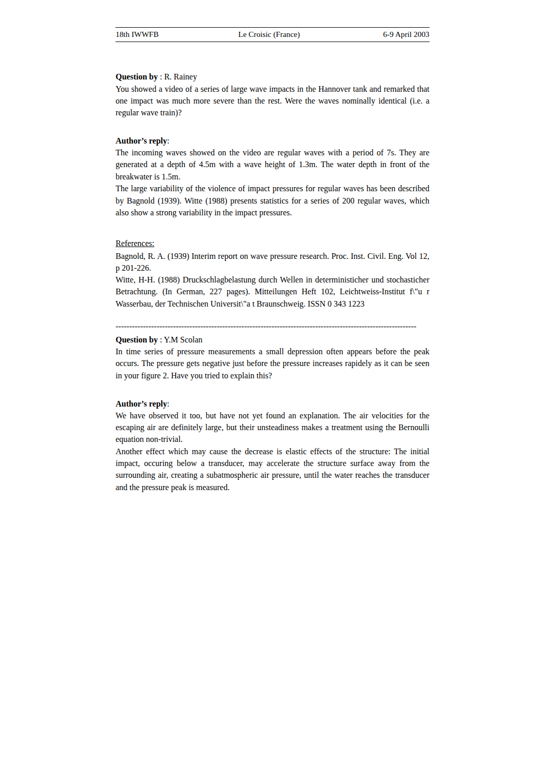| 18th IWWFB | Le Croisic (France) | 6-9 April 2003 |
Question by : R. Rainey
You showed a video of a series of large wave impacts in the Hannover tank and remarked that one impact was much more severe than the rest. Were the waves nominally identical (i.e. a regular wave train)?
Author’s reply:
The incoming waves showed on the video are regular waves with a period of 7s. They are generated at a depth of 4.5m with a wave height of 1.3m. The water depth in front of the breakwater is 1.5m.
The large variability of the violence of impact pressures for regular waves has been described by Bagnold (1939). Witte (1988) presents statistics for a series of 200 regular waves, which also show a strong variability in the impact pressures.
References:
Bagnold, R. A. (1939) Interim report on wave pressure research. Proc. Inst. Civil. Eng. Vol 12, p 201-226.
Witte, H-H. (1988) Druckschlagbelastung durch Wellen in deterministicher und stochasticher Betrachtung. (In German, 227 pages). Mitteilungen Heft 102, Leichtweiss-Institut f\"u r Wasserbau, der Technischen Universit\"a t Braunschweig. ISSN 0 343 1223
Question by : Y.M Scolan
In time series of pressure measurements a small depression often appears before the peak occurs. The pressure gets negative just before the pressure increases rapidely as it can be seen in your figure 2. Have you tried to explain this?
Author’s reply:
We have observed it too, but have not yet found an explanation. The air velocities for the escaping air are definitely large, but their unsteadiness makes a treatment using the Bernoulli equation non-trivial.
Another effect which may cause the decrease is elastic effects of the structure: The initial impact, occuring below a transducer, may accelerate the structure surface away from the surrounding air, creating a subatmospheric air pressure, until the water reaches the transducer and the pressure peak is measured.